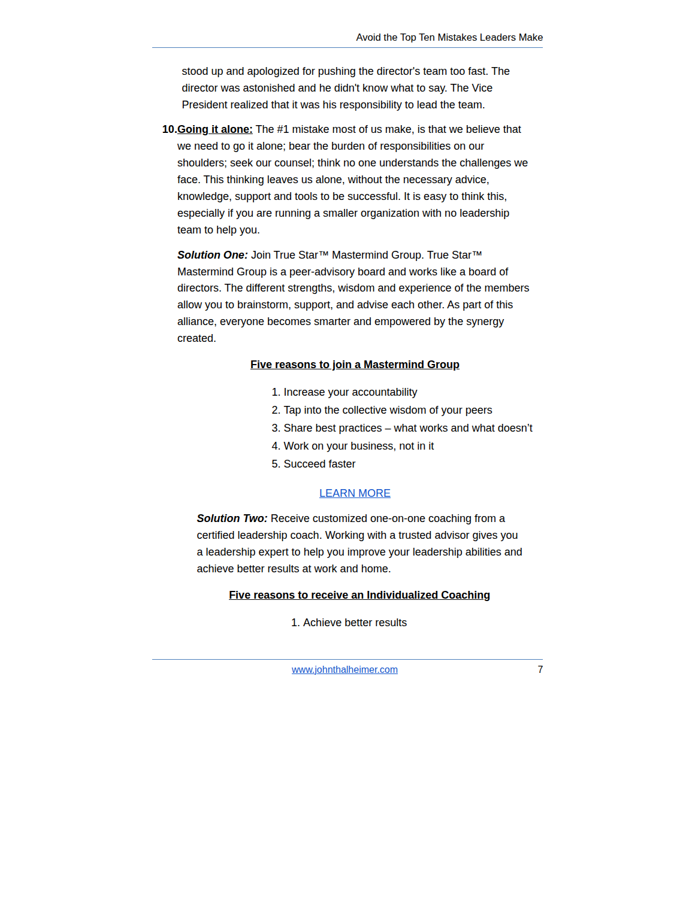Avoid the Top Ten Mistakes Leaders Make
stood up and apologized for pushing the director's team too fast. The director was astonished and he didn't know what to say. The Vice President realized that it was his responsibility to lead the team.
10.
Going it alone: The #1 mistake most of us make, is that we believe that we need to go it alone; bear the burden of responsibilities on our shoulders; seek our counsel; think no one understands the challenges we face. This thinking leaves us alone, without the necessary advice, knowledge, support and tools to be successful. It is easy to think this, especially if you are running a smaller organization with no leadership team to help you.
Solution One: Join True Star™ Mastermind Group. True Star™ Mastermind Group is a peer-advisory board and works like a board of directors. The different strengths, wisdom and experience of the members allow you to brainstorm, support, and advise each other. As part of this alliance, everyone becomes smarter and empowered by the synergy created.
Five reasons to join a Mastermind Group
Increase your accountability
Tap into the collective wisdom of your peers
Share best practices – what works and what doesn’t
Work on your business, not in it
Succeed faster
LEARN MORE
Solution Two: Receive customized one-on-one coaching from a certified leadership coach. Working with a trusted advisor gives you a leadership expert to help you improve your leadership abilities and achieve better results at work and home.
Five reasons to receive an Individualized Coaching
Achieve better results
www.johnthalheimer.com 7